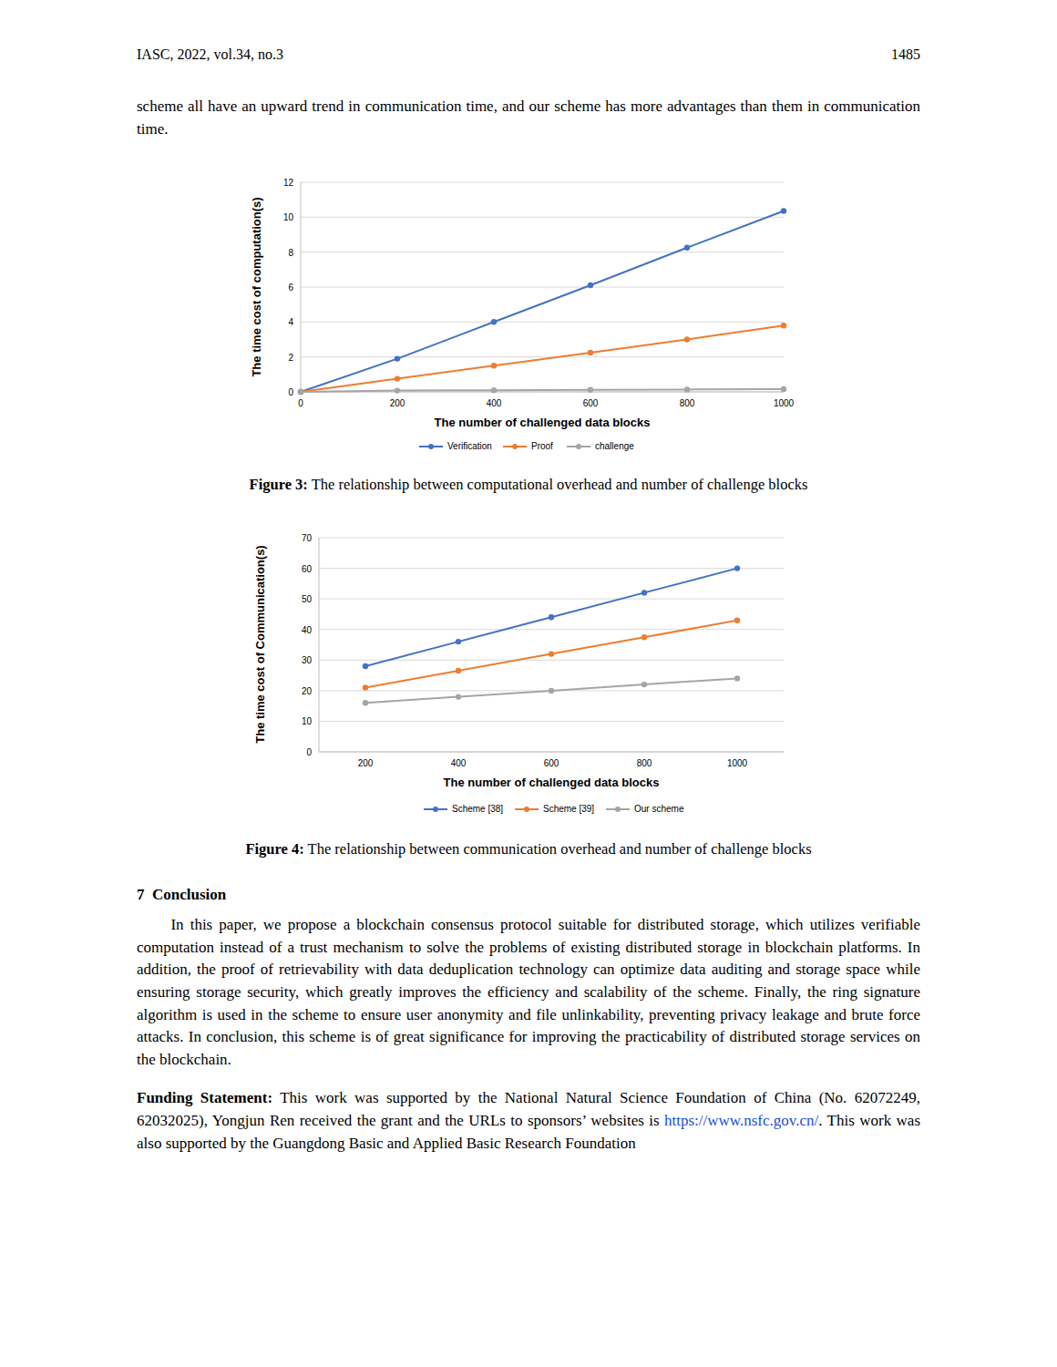IASC, 2022, vol.34, no.3
1485
scheme all have an upward trend in communication time, and our scheme has more advantages than them in communication time.
0 2 4 6 8 10 12 0 200 400 600 800 1000 The number of challenged data blocks The time cost of computation(s) Verification Proof challenge
Figure 3: The relationship between computational overhead and number of challenge blocks
0 10 20 30 40 50 60 70 200 400 600 800 1000 The number of challenged data blocks The time cost of Communication(s) Scheme [38] Scheme [39] Our scheme
Figure 4: The relationship between communication overhead and number of challenge blocks
7 Conclusion
In this paper, we propose a blockchain consensus protocol suitable for distributed storage, which utilizes verifiable computation instead of a trust mechanism to solve the problems of existing distributed storage in blockchain platforms. In addition, the proof of retrievability with data deduplication technology can optimize data auditing and storage space while ensuring storage security, which greatly improves the efficiency and scalability of the scheme. Finally, the ring signature algorithm is used in the scheme to ensure user anonymity and file unlinkability, preventing privacy leakage and brute force attacks. In conclusion, this scheme is of great significance for improving the practicability of distributed storage services on the blockchain.
Funding Statement: This work was supported by the National Natural Science Foundation of China (No. 62072249, 62032025), Yongjun Ren received the grant and the URLs to sponsors’ websites is https://www.nsfc.gov.cn/. This work was also supported by the Guangdong Basic and Applied Basic Research Foundation